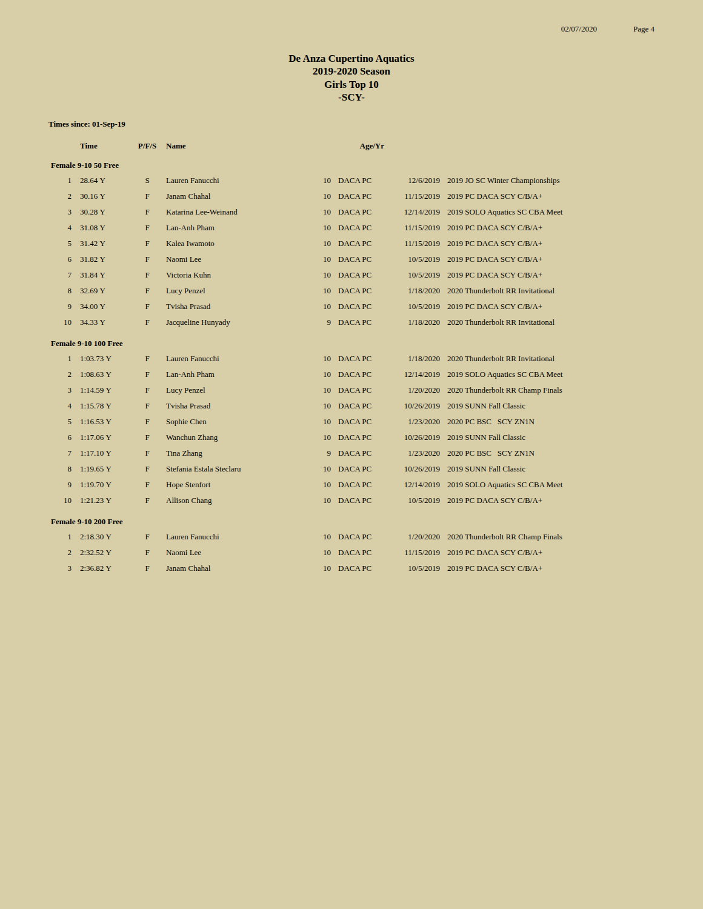02/07/2020 Page 4
De Anza Cupertino Aquatics
2019-2020 Season
Girls Top 10
-SCY-
Times since: 01-Sep-19
| | Time | P/F/S | Name | Age/Yr | | |
| --- | --- | --- | --- | --- | --- | --- |
| Female 9-10 50 Free |
| 1 | 28.64 Y | S | Lauren Fanucchi | 10 | DACA PC | 12/6/2019 | 2019 JO SC Winter Championships |
| 2 | 30.16 Y | F | Janam Chahal | 10 | DACA PC | 11/15/2019 | 2019 PC DACA SCY C/B/A+ |
| 3 | 30.28 Y | F | Katarina Lee-Weinand | 10 | DACA PC | 12/14/2019 | 2019 SOLO Aquatics SC CBA Meet |
| 4 | 31.08 Y | F | Lan-Anh Pham | 10 | DACA PC | 11/15/2019 | 2019 PC DACA SCY C/B/A+ |
| 5 | 31.42 Y | F | Kalea Iwamoto | 10 | DACA PC | 11/15/2019 | 2019 PC DACA SCY C/B/A+ |
| 6 | 31.82 Y | F | Naomi Lee | 10 | DACA PC | 10/5/2019 | 2019 PC DACA SCY C/B/A+ |
| 7 | 31.84 Y | F | Victoria Kuhn | 10 | DACA PC | 10/5/2019 | 2019 PC DACA SCY C/B/A+ |
| 8 | 32.69 Y | F | Lucy Penzel | 10 | DACA PC | 1/18/2020 | 2020 Thunderbolt RR Invitational |
| 9 | 34.00 Y | F | Tvisha Prasad | 10 | DACA PC | 10/5/2019 | 2019 PC DACA SCY C/B/A+ |
| 10 | 34.33 Y | F | Jacqueline Hunyady | 9 | DACA PC | 1/18/2020 | 2020 Thunderbolt RR Invitational |
| Female 9-10 100 Free |
| 1 | 1:03.73 Y | F | Lauren Fanucchi | 10 | DACA PC | 1/18/2020 | 2020 Thunderbolt RR Invitational |
| 2 | 1:08.63 Y | F | Lan-Anh Pham | 10 | DACA PC | 12/14/2019 | 2019 SOLO Aquatics SC CBA Meet |
| 3 | 1:14.59 Y | F | Lucy Penzel | 10 | DACA PC | 1/20/2020 | 2020 Thunderbolt RR Champ Finals |
| 4 | 1:15.78 Y | F | Tvisha Prasad | 10 | DACA PC | 10/26/2019 | 2019 SUNN Fall Classic |
| 5 | 1:16.53 Y | F | Sophie Chen | 10 | DACA PC | 1/23/2020 | 2020 PC BSC SCY ZN1N |
| 6 | 1:17.06 Y | F | Wanchun Zhang | 10 | DACA PC | 10/26/2019 | 2019 SUNN Fall Classic |
| 7 | 1:17.10 Y | F | Tina Zhang | 9 | DACA PC | 1/23/2020 | 2020 PC BSC SCY ZN1N |
| 8 | 1:19.65 Y | F | Stefania Estala Steclaru | 10 | DACA PC | 10/26/2019 | 2019 SUNN Fall Classic |
| 9 | 1:19.70 Y | F | Hope Stenfort | 10 | DACA PC | 12/14/2019 | 2019 SOLO Aquatics SC CBA Meet |
| 10 | 1:21.23 Y | F | Allison Chang | 10 | DACA PC | 10/5/2019 | 2019 PC DACA SCY C/B/A+ |
| Female 9-10 200 Free |
| 1 | 2:18.30 Y | F | Lauren Fanucchi | 10 | DACA PC | 1/20/2020 | 2020 Thunderbolt RR Champ Finals |
| 2 | 2:32.52 Y | F | Naomi Lee | 10 | DACA PC | 11/15/2019 | 2019 PC DACA SCY C/B/A+ |
| 3 | 2:36.82 Y | F | Janam Chahal | 10 | DACA PC | 10/5/2019 | 2019 PC DACA SCY C/B/A+ |